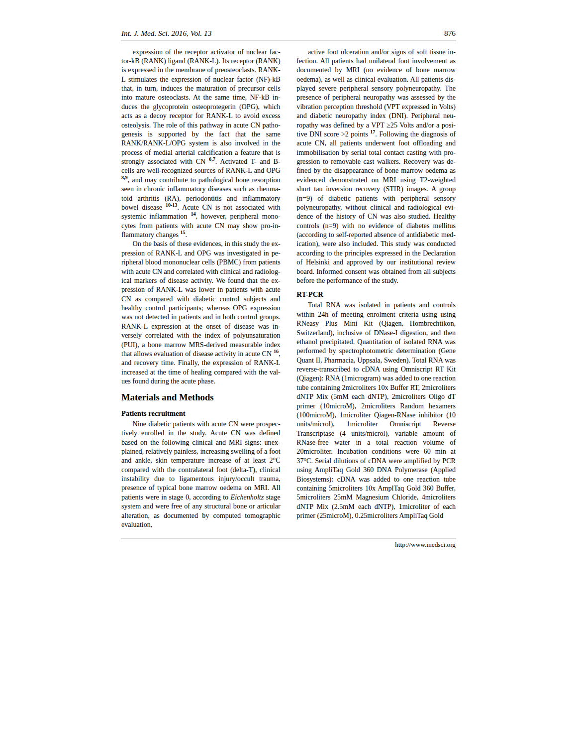Int. J. Med. Sci. 2016, Vol. 13 876
expression of the receptor activator of nuclear factor-kB (RANK) ligand (RANK-L). Its receptor (RANK) is expressed in the membrane of preosteoclasts. RANK-L stimulates the expression of nuclear factor (NF)-kB that, in turn, induces the maturation of precursor cells into mature osteoclasts. At the same time, NF-kB induces the glycoprotein osteoprotegerin (OPG), which acts as a decoy receptor for RANK-L to avoid excess osteolysis. The role of this pathway in acute CN pathogenesis is supported by the fact that the same RANK/RANK-L/OPG system is also involved in the process of medial arterial calcification a feature that is strongly associated with CN 6,7. Activated T- and B-cells are well-recognized sources of RANK-L and OPG 8,9, and may contribute to pathological bone resorption seen in chronic inflammatory diseases such as rheumatoid arthritis (RA), periodontitis and inflammatory bowel disease 10-13. Acute CN is not associated with systemic inflammation 14, however, peripheral monocytes from patients with acute CN may show pro-inflammatory changes 15.
On the basis of these evidences, in this study the expression of RANK-L and OPG was investigated in peripheral blood mononuclear cells (PBMC) from patients with acute CN and correlated with clinical and radiological markers of disease activity. We found that the expression of RANK-L was lower in patients with acute CN as compared with diabetic control subjects and healthy control participants; whereas OPG expression was not detected in patients and in both control groups. RANK-L expression at the onset of disease was inversely correlated with the index of polyunsaturation (PUI), a bone marrow MRS-derived measurable index that allows evaluation of disease activity in acute CN 16, and recovery time. Finally, the expression of RANK-L increased at the time of healing compared with the values found during the acute phase.
Materials and Methods
Patients recruitment
Nine diabetic patients with acute CN were prospectively enrolled in the study. Acute CN was defined based on the following clinical and MRI signs: unexplained, relatively painless, increasing swelling of a foot and ankle, skin temperature increase of at least 2°C compared with the contralateral foot (delta-T), clinical instability due to ligamentous injury/occult trauma, presence of typical bone marrow oedema on MRI. All patients were in stage 0, according to Eichenholtz stage system and were free of any structural bone or articular alteration, as documented by computed tomographic evaluation,
active foot ulceration and/or signs of soft tissue infection. All patients had unilateral foot involvement as documented by MRI (no evidence of bone marrow oedema), as well as clinical evaluation. All patients displayed severe peripheral sensory polyneuropathy. The presence of peripheral neuropathy was assessed by the vibration perception threshold (VPT expressed in Volts) and diabetic neuropathy index (DNI). Peripheral neuropathy was defined by a VPT ≥25 Volts and/or a positive DNI score >2 points 17. Following the diagnosis of acute CN, all patients underwent foot offloading and immobilisation by serial total contact casting with progression to removable cast walkers. Recovery was defined by the disappearance of bone marrow oedema as evidenced demonstrated on MRI using T2-weighted short tau inversion recovery (STIR) images. A group (n=9) of diabetic patients with peripheral sensory polyneuropathy, without clinical and radiological evidence of the history of CN was also studied. Healthy controls (n=9) with no evidence of diabetes mellitus (according to self-reported absence of antidiabetic medication), were also included. This study was conducted according to the principles expressed in the Declaration of Helsinki and approved by our institutional review board. Informed consent was obtained from all subjects before the performance of the study.
RT-PCR
Total RNA was isolated in patients and controls within 24h of meeting enrolment criteria using using RNeasy Plus Mini Kit (Qiagen, Hombrechtikon, Switzerland), inclusive of DNase-I digestion, and then ethanol precipitated. Quantitation of isolated RNA was performed by spectrophotometric determination (Gene Quant II, Pharmacia, Uppsala, Sweden). Total RNA was reverse-transcribed to cDNA using Omniscript RT Kit (Qiagen): RNA (1microgram) was added to one reaction tube containing 2microliters 10x Buffer RT, 2microliters dNTP Mix (5mM each dNTP), 2microliters Oligo dT primer (10microM), 2microliters Random hexamers (100microM), 1microliter Qiagen-RNase inhibitor (10 units/microl), 1microliter Omniscript Reverse Transcriptase (4 units/microl), variable amount of RNase-free water in a total reaction volume of 20microliter. Incubation conditions were 60 min at 37°C. Serial dilutions of cDNA were amplified by PCR using AmpliTaq Gold 360 DNA Polymerase (Applied Biosystems): cDNA was added to one reaction tube containing 5microliters 10x AmplTaq Gold 360 Buffer, 5microliters 25mM Magnesium Chloride, 4microliters dNTP Mix (2.5mM each dNTP), 1microliter of each primer (25microM), 0.25microliters AmpliTaq Gold
http://www.medsci.org